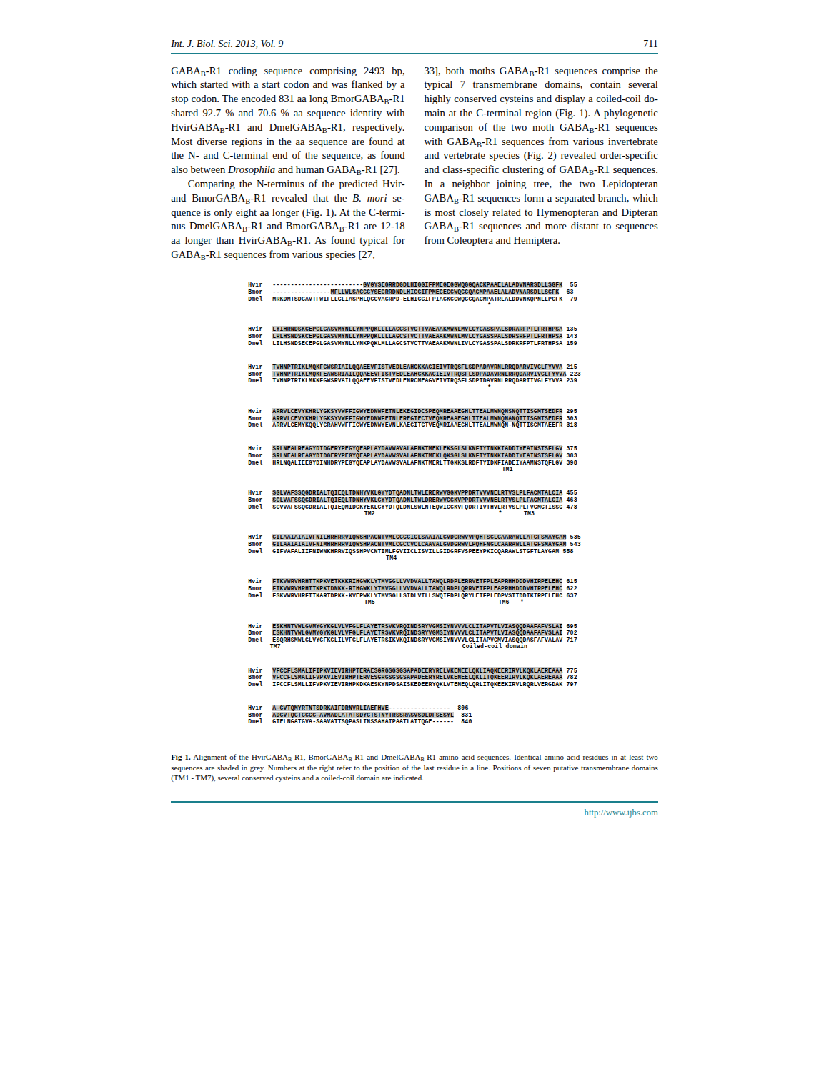Int. J. Biol. Sci. 2013, Vol. 9
711
GABAB-R1 coding sequence comprising 2493 bp, which started with a start codon and was flanked by a stop codon. The encoded 831 aa long BmorGABAB-R1 shared 92.7 % and 70.6 % aa sequence identity with HvirGABAB-R1 and DmelGABAB-R1, respectively. Most diverse regions in the aa sequence are found at the N- and C-terminal end of the sequence, as found also between Drosophila and human GABAB-R1 [27].
Comparing the N-terminus of the predicted Hvir- and BmorGABAB-R1 revealed that the B. mori sequence is only eight aa longer (Fig. 1). At the C-terminus DmelGABAB-R1 and BmorGABAB-R1 are 12-18 aa longer than HvirGABAB-R1. As found typical for GABAB-R1 sequences from various species [27,
33], both moths GABAB-R1 sequences comprise the typical 7 transmembrane domains, contain several highly conserved cysteins and display a coiled-coil domain at the C-terminal region (Fig. 1). A phylogenetic comparison of the two moth GABAB-R1 sequences with GABAB-R1 sequences from various invertebrate and vertebrate species (Fig. 2) revealed order-specific and class-specific clustering of GABAB-R1 sequences. In a neighbor joining tree, the two Lepidopteran GABAB-R1 sequences form a separated branch, which is most closely related to Hymenopteran and Dipteran GABAB-R1 sequences and more distant to sequences from Coleoptera and Hemiptera.
Hvir-------------------------GVGYSEGRRDGDLHIGGIFPMEGEGGWQGGQACKPAAELALADVNARSDLLSGFK 55 Bmor----------------MFLLWLSACGGYSEGRRDNDLHIGGIFPMEGEGGWQGGQACMPAAELALADVNARSDLLSGFK 63 Dmel MRKDMTSDGAVTFWIFLLCLIASPHLQGGVAGRPD-ELHIGGIFPIAGKGGWQGGQACMPATRLALDDVNKQPNLLPGFK 79 * Hvir LYIHRNDSKCEPGLGASVMYNLLYNPPQKLLLLAGCSTVCTTVAEAAKMWNLMVLCYGASSPALSDRARFPTLFRTHPSA 135 Bmor LRLHSNDSKCEPGLGASVMYNLLYNPPQKLLLLAGCSTVCTTVAEAAKMWNLMVLCYGASSPALSDRSRFPTLFRTHPSA 143 Dmel LILHSNDSECEPGLGASVMYNLLYNKPQKLMLLAGCSTVCTTVAEAAKMWNLIVLCYGASSPALSDRKRFPTLFRTHPSA 159 Hvir TVHNPTRIKLMQKFGWSRIAILQQAEEVFISTVEDLEAHCKKAGIEIVTRQSFLSDPADAVRNLRRQDARVIVGLFYVVA 215 Bmor TVHNPTRIKLMQKFEAWSRIAILQQAEEVFISTVEDLEAHCKKAGIEIVTRQSFLSDPADAVRNLRRQDARVIVGLFYVVA 223 Dmel TVHNPTRIKLMKKFGWSRVAILQQAEEVFISTVEDLENRCMEAGVEIVTRQSFLSDPTDAVRNLRRQDARIIVGLFYVVA 239 * Hvir ARRVLCEVYKHRLYGKSYVWFFIGWYEDNWFETNLEKEGIDCSPEQMREAAEGHLTTEALMWNQNSNQTTISGMTSEDFR 295 Bmor ARRVLCEVYKHRLYGKSYVWFFIGWYEDNWFETNLEREGIECTVEQMREAAEGHLTTEALMWNQNANQTTISGMTSEDFR 303 Dmel ARRVLCEMYKQQLYGRAHVWFFIGWYEDNWYEVNLKAEGITCTVEQMRIAAEGHLTTEALMWNQN-NQTTISGMTAEEFR 318 Hvir SRLNEALREAGYDIDGERYPEGYQEAPLAYDAVWAVALAFNKTMEKLEKSGLSLKNFTYTNKKIADDIYEAINSTSFLGV 375 Bmor SRLNEALREAGYDIDGERYPEGYQEAPLAYDAVWSVALAFNKTMEKLQKSGLSLKNFTYTNKKIADDIYEAINSTSFLGV 383 Dmel HRLNQALIEEGYDINHDRYPEGYQEAPLAYDAVWSVALAFNKTMERLTTGKKSLRDFTYIDKFIADEIYAAMNSTQFLGV 398 TM1 Hvir SGLVAFSSQGDRIALTQIEQLTDNHYVKLGYYDTQADNLTWLERERWVGGKVPPDRTVVVNELRTVSLPLFACMTALCIA 455 Bmor SGLVAFSSQGDRIALTQIEQLTDNHYVKLGYYDTQADNLTWLDRERWVGGKVPPDRTVVVNELRTVSLPLFACMTALCIA 463 Dmel SGVVAFSSQGDRIALTQIEQMIDGKYEKLGYYDTQLDNLSWLNTEQWIGGKVFQDRTIVTHVLRTVSLPLFVCMCTISSC 478 TM2 * TM3 Hvir GILAAIAIAIVFNILHRHRRVIQWSHPACNTVMLCGCCICLSAAIALGVDGRWVVPQHTSGLCAARAWLLATGFSMAYGAM 535 Bmor GILAAIAIAIVFNIMHRHRRVIQWSHPACNTVMLCGCCVCLCAAVALGVDGRWVLPQHFNGLCAARAWLLATGFSMAYGAM 543 Dmel GIFVAFALIIFNIWNKHRRVIQSSHPVCNTIMLFGVIICLISVILLGIDGRFVSPEEYPKICQARAWLSTGFTLAYGAM 558 TM4 Hvir FTKVWRVHRHTTKPKVETKKKRIHGWKLYTMVGGLLVVDVALLTAWQLRDPLERRVETFPLEAPRHHDDDVHIRPELEHC 615 Bmor FTKVWRVHRHTTKPKIDNKK-RIHGWKLYTMVGGLLVVDVALLTAWQLRDPLQRRVETFPLEAPRHHDDDVHIRPELEHC 622 Dmel FSKVWRVHRFTTKARTDPKK-KVEPWKLYTMVSGLLSIDLVILLSWQIFDPLQRYLETFPLEDPVSTTDDIKIRPELEHC 637 TM5 TM6 * Hvir ESKHNTVWLGVMYGYKGLVLVFGLFLAYETRSVKVRQINDSRYVGMSIYNVVVLCLITAPVTLVIASQQDAAFAFVSLAI 695 Bmor ESKHNTVWLGVMYGYKGLVLVFGLFLAYETRSVKVRQINDSRYVGMSIYNVVVLCLITAPVTLVIASQQDAAFAFVSLAI 702 Dmel ESQRHSMWLGLVYGFKGLILVFGLFLAYETRSIKVKQINDSRYVGMSIYNVVVLCLITAPVGMVIASQQDASFAFVALAV 717 TM7 Coiled-coil domain Hvir VFCCFLSMALIFIPKVIEVIRHPTERAESGRGSGSGSAPADEERYRELVKENEELQKLIAQKEERIRVLKQKLAEREAAA 775 Bmor VFCCFLSMALIFVPKVIEVIRHPTERVESGRGSGSGSAPADEERYRELVKENEELQKLITQKEERIRVLKQKLAEREAAA 782 Dmel IFCCFLSMLLIFVPKVIEVIRHPKDKAESKYNPDSAISKEDEERYQKLVTENEQLQRLITQKEEKIRVLRQRLVERGDAK 797 Hvir A-GVTQMYRTNTSDRKAIFDRNVRLIAEFHVE----------------- 806 Bmor ADGVTQGTGGGG-AVMADLATATSDYGTSTNYTRSSRASVSDLDFSESYL 831 Dmel GTELNGATGVA-SAAVATTSQPASLINSSAHAIPAATLAITQGE------ 840
Fig 1. Alignment of the HvirGABAB-R1, BmorGABAB-R1 and DmelGABAB-R1 amino acid sequences. Identical amino acid residues in at least two sequences are shaded in grey. Numbers at the right refer to the position of the last residue in a line. Positions of seven putative transmembrane domains (TM1 - TM7), several conserved cysteins and a coiled-coil domain are indicated.
http://www.ijbs.com